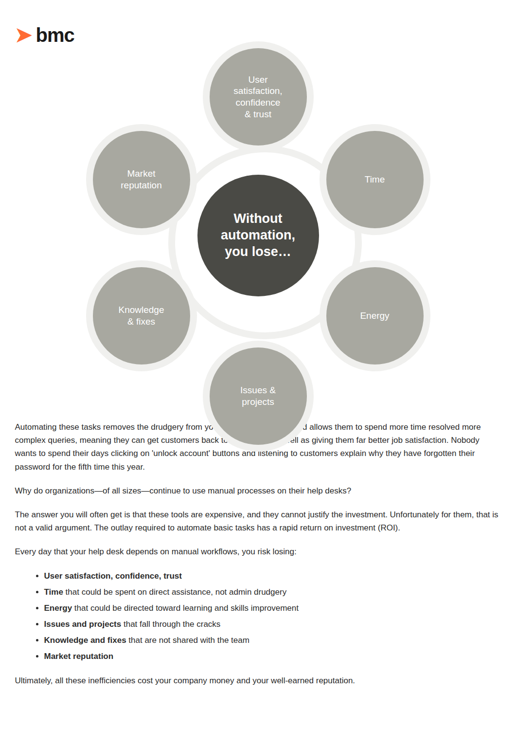➤ bmc
Without
automation,
you lose…
User
satisfaction,
confidence
& trust
Time
Energy
Issues &
projects
Knowledge
& fixes
Market
reputation
Automating these tasks removes the drudgery from your help desk analysts and allows them to spend more time resolved more complex queries, meaning they can get customers back to work faster as well as giving them far better job satisfaction. Nobody wants to spend their days clicking on 'unlock account' buttons and listening to customers explain why they have forgotten their password for the fifth time this year.
Why do organizations—of all sizes—continue to use manual processes on their help desks?
The answer you will often get is that these tools are expensive, and they cannot justify the investment. Unfortunately for them, that is not a valid argument. The outlay required to automate basic tasks has a rapid return on investment (ROI).
Every day that your help desk depends on manual workflows, you risk losing:
User satisfaction, confidence, trust
Time that could be spent on direct assistance, not admin drudgery
Energy that could be directed toward learning and skills improvement
Issues and projects that fall through the cracks
Knowledge and fixes that are not shared with the team
Market reputation
Ultimately, all these inefficiencies cost your company money and your well-earned reputation.